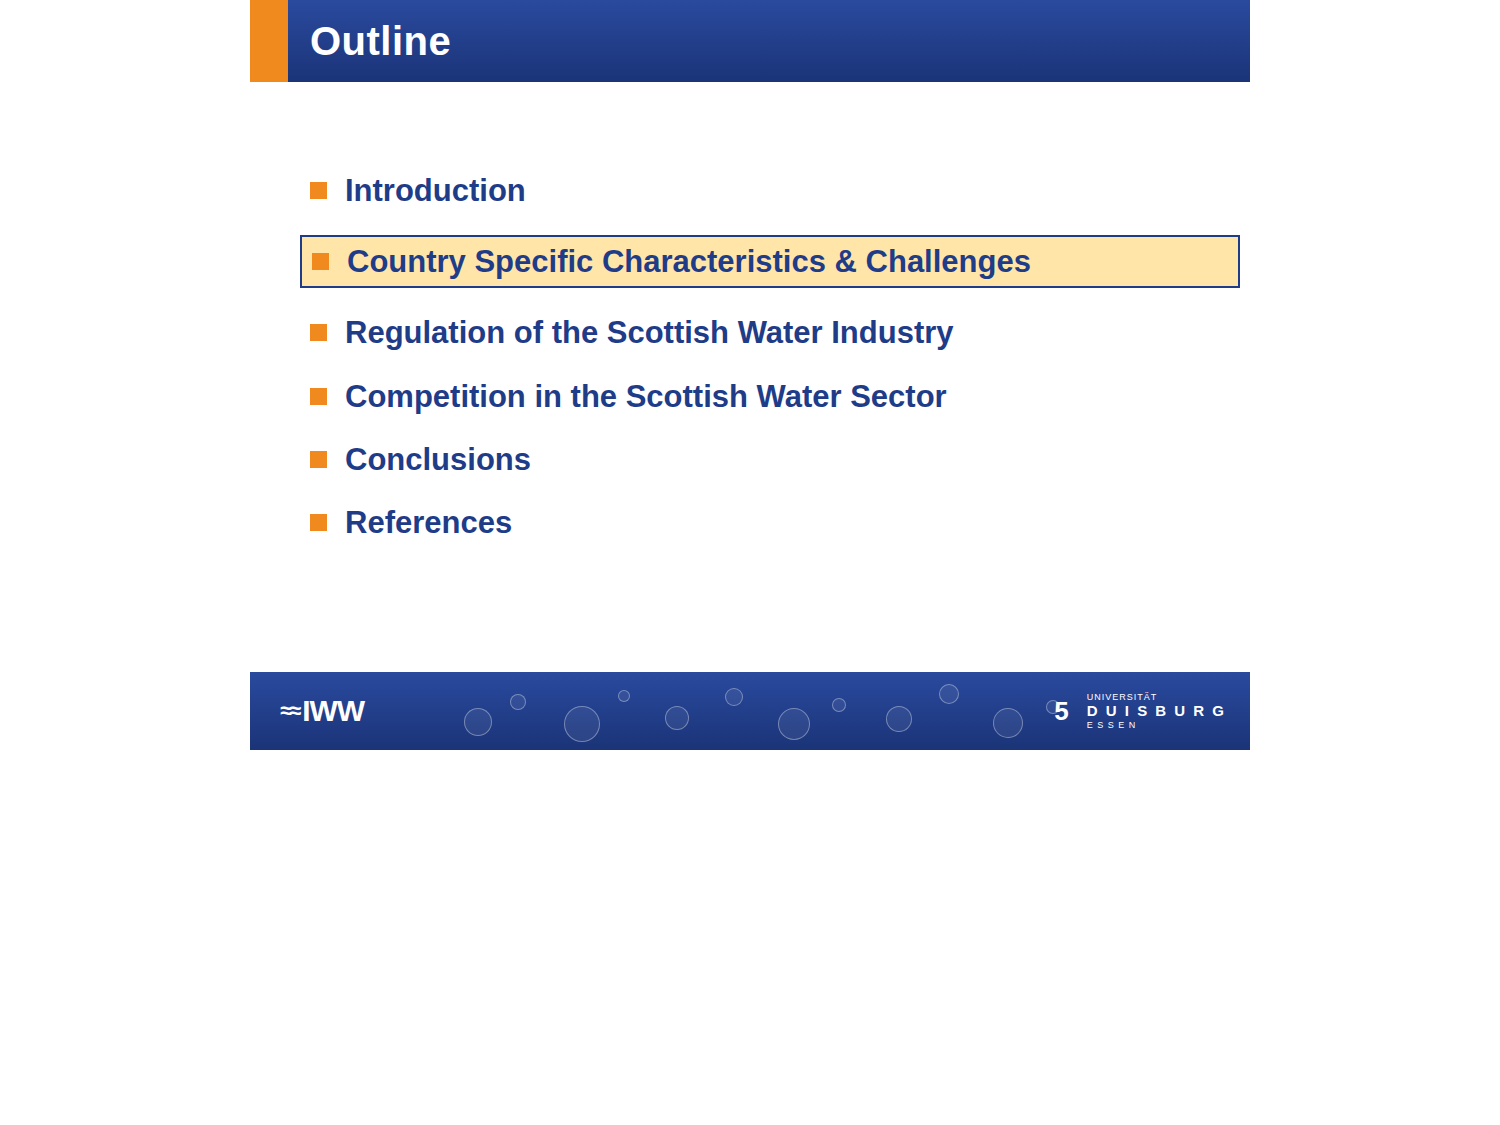Outline
Introduction
Country Specific Characteristics & Challenges
Regulation of the Scottish Water Industry
Competition in the Scottish Water Sector
Conclusions
References
≈≈IWW
5
UNIVERSITÄT
D U I S B U R G
E S S E N